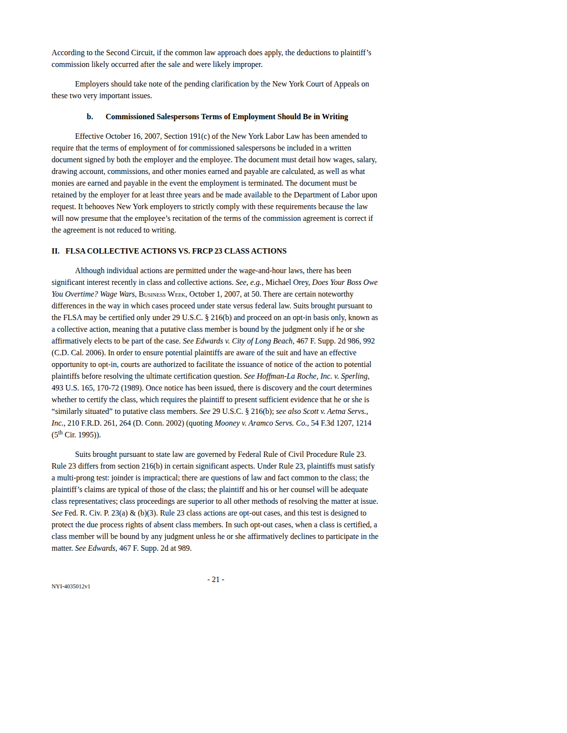According to the Second Circuit, if the common law approach does apply, the deductions to plaintiff’s commission likely occurred after the sale and were likely improper.
Employers should take note of the pending clarification by the New York Court of Appeals on these two very important issues.
b. Commissioned Salespersons Terms of Employment Should Be in Writing
Effective October 16, 2007, Section 191(c) of the New York Labor Law has been amended to require that the terms of employment of for commissioned salespersons be included in a written document signed by both the employer and the employee. The document must detail how wages, salary, drawing account, commissions, and other monies earned and payable are calculated, as well as what monies are earned and payable in the event the employment is terminated. The document must be retained by the employer for at least three years and be made available to the Department of Labor upon request. It behooves New York employers to strictly comply with these requirements because the law will now presume that the employee’s recitation of the terms of the commission agreement is correct if the agreement is not reduced to writing.
II. FLSA COLLECTIVE ACTIONS VS. FRCP 23 CLASS ACTIONS
Although individual actions are permitted under the wage-and-hour laws, there has been significant interest recently in class and collective actions. See, e.g., Michael Orey, Does Your Boss Owe You Overtime? Wage Wars, Business Week, October 1, 2007, at 50. There are certain noteworthy differences in the way in which cases proceed under state versus federal law. Suits brought pursuant to the FLSA may be certified only under 29 U.S.C. § 216(b) and proceed on an opt-in basis only, known as a collective action, meaning that a putative class member is bound by the judgment only if he or she affirmatively elects to be part of the case. See Edwards v. City of Long Beach, 467 F. Supp. 2d 986, 992 (C.D. Cal. 2006). In order to ensure potential plaintiffs are aware of the suit and have an effective opportunity to opt-in, courts are authorized to facilitate the issuance of notice of the action to potential plaintiffs before resolving the ultimate certification question. See Hoffman-La Roche, Inc. v. Sperling, 493 U.S. 165, 170-72 (1989). Once notice has been issued, there is discovery and the court determines whether to certify the class, which requires the plaintiff to present sufficient evidence that he or she is “similarly situated” to putative class members. See 29 U.S.C. § 216(b); see also Scott v. Aetna Servs., Inc., 210 F.R.D. 261, 264 (D. Conn. 2002) (quoting Mooney v. Aramco Servs. Co., 54 F.3d 1207, 1214 (5th Cir. 1995)).
Suits brought pursuant to state law are governed by Federal Rule of Civil Procedure Rule 23. Rule 23 differs from section 216(b) in certain significant aspects. Under Rule 23, plaintiffs must satisfy a multi-prong test: joinder is impractical; there are questions of law and fact common to the class; the plaintiff’s claims are typical of those of the class; the plaintiff and his or her counsel will be adequate class representatives; class proceedings are superior to all other methods of resolving the matter at issue. See Fed. R. Civ. P. 23(a) & (b)(3). Rule 23 class actions are opt-out cases, and this test is designed to protect the due process rights of absent class members. In such opt-out cases, when a class is certified, a class member will be bound by any judgment unless he or she affirmatively declines to participate in the matter. See Edwards, 467 F. Supp. 2d at 989.
- 21 -
NYI-4035012v1